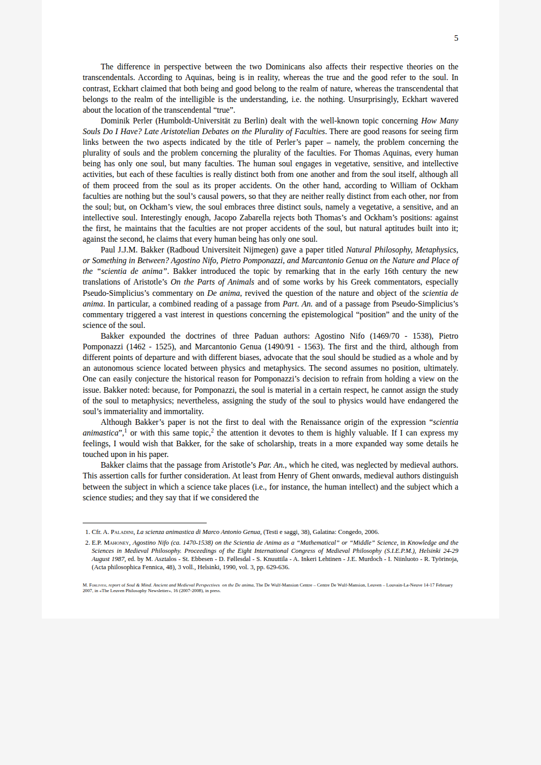5
The difference in perspective between the two Dominicans also affects their respective theories on the transcendentals. According to Aquinas, being is in reality, whereas the true and the good refer to the soul. In contrast, Eckhart claimed that both being and good belong to the realm of nature, whereas the transcendental that belongs to the realm of the intelligible is the understanding, i.e. the nothing. Unsurprisingly, Eckhart wavered about the location of the transcendental “true”.
Dominik Perler (Humboldt-Universität zu Berlin) dealt with the well-known topic concerning How Many Souls Do I Have? Late Aristotelian Debates on the Plurality of Faculties. There are good reasons for seeing firm links between the two aspects indicated by the title of Perler’s paper – namely, the problem concerning the plurality of souls and the problem concerning the plurality of the faculties. For Thomas Aquinas, every human being has only one soul, but many faculties. The human soul engages in vegetative, sensitive, and intellective activities, but each of these faculties is really distinct both from one another and from the soul itself, although all of them proceed from the soul as its proper accidents. On the other hand, according to William of Ockham faculties are nothing but the soul’s causal powers, so that they are neither really distinct from each other, nor from the soul; but, on Ockham’s view, the soul embraces three distinct souls, namely a vegetative, a sensitive, and an intellective soul. Interestingly enough, Jacopo Zabarella rejects both Thomas’s and Ockham’s positions: against the first, he maintains that the faculties are not proper accidents of the soul, but natural aptitudes built into it; against the second, he claims that every human being has only one soul.
Paul J.J.M. Bakker (Radboud Universiteit Nijmegen) gave a paper titled Natural Philosophy, Metaphysics, or Something in Between? Agostino Nifo, Pietro Pomponazzi, and Marcantonio Genua on the Nature and Place of the “scientia de anima”. Bakker introduced the topic by remarking that in the early 16th century the new translations of Aristotle’s On the Parts of Animals and of some works by his Greek commentators, especially Pseudo-Simplicius’s commentary on De anima, revived the question of the nature and object of the scientia de anima. In particular, a combined reading of a passage from Part. An. and of a passage from Pseudo-Simplicius’s commentary triggered a vast interest in questions concerning the epistemological “position” and the unity of the science of the soul.
Bakker expounded the doctrines of three Paduan authors: Agostino Nifo (1469/70 - 1538), Pietro Pomponazzi (1462 - 1525), and Marcantonio Genua (1490/91 - 1563). The first and the third, although from different points of departure and with different biases, advocate that the soul should be studied as a whole and by an autonomous science located between physics and metaphysics. The second assumes no position, ultimately. One can easily conjecture the historical reason for Pomponazzi’s decision to refrain from holding a view on the issue. Bakker noted: because, for Pomponazzi, the soul is material in a certain respect, he cannot assign the study of the soul to metaphysics; nevertheless, assigning the study of the soul to physics would have endangered the soul’s immateriality and immortality.
Although Bakker’s paper is not the first to deal with the Renaissance origin of the expression “scientia animastica”,1 or with this same topic,2 the attention it devotes to them is highly valuable. If I can express my feelings, I would wish that Bakker, for the sake of scholarship, treats in a more expanded way some details he touched upon in his paper.
Bakker claims that the passage from Aristotle’s Par. An., which he cited, was neglected by medieval authors. This assertion calls for further consideration. At least from Henry of Ghent onwards, medieval authors distinguish between the subject in which a science take places (i.e., for instance, the human intellect) and the subject which a science studies; and they say that if we considered the
Cfr. A. Paladini, La scienza animastica di Marco Antonio Genua, (Testi e saggi, 38), Galatina: Congedo, 2006.
E.P. Mahoney, Agostino Nifo (ca. 1470-1538) on the Scientia de Anima as a “Mathematical” or “Middle” Science, in Knowledge and the Sciences in Medieval Philosophy. Proceedings of the Eight International Congress of Medieval Philosophy (S.I.E.P.M.), Helsinki 24-29 August 1987, ed. by M. Asztalos - St. Ebbesen - D. Føllesdal - S. Knuuttila - A. Inkeri Lehtinen - J.E. Murdoch - I. Niinluoto - R. Työrinoja, (Acta philosophica Fennica, 48), 3 voll., Helsinki, 1990, vol. 3, pp. 629-636.
M. Forlivesi, report of Soul & Mind. Ancient and Medieval Perspectives on the De anima, The De Wulf-Mansion Centre – Centre De Wulf-Mansion, Leuven – Louvain-La-Neuve 14-17 February 2007, in «The Leuven Philosophy Newsletter», 16 (2007-2008), in press.